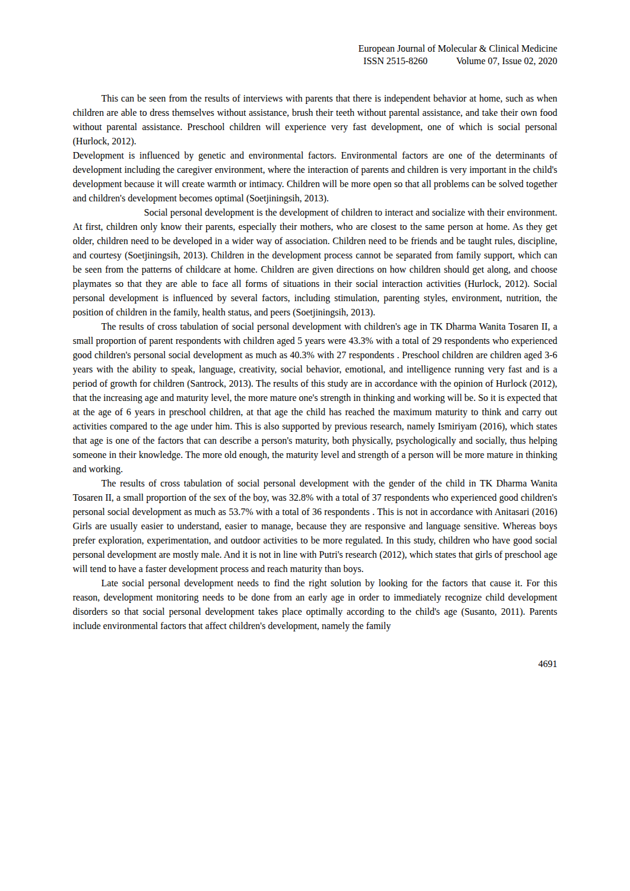European Journal of Molecular & Clinical Medicine ISSN 2515-8260 Volume 07, Issue 02, 2020
This can be seen from the results of interviews with parents that there is independent behavior at home, such as when children are able to dress themselves without assistance, brush their teeth without parental assistance, and take their own food without parental assistance. Preschool children will experience very fast development, one of which is social personal (Hurlock, 2012).
Development is influenced by genetic and environmental factors. Environmental factors are one of the determinants of development including the caregiver environment, where the interaction of parents and children is very important in the child's development because it will create warmth or intimacy. Children will be more open so that all problems can be solved together and children's development becomes optimal (Soetjiningsih, 2013).
Social personal development is the development of children to interact and socialize with their environment. At first, children only know their parents, especially their mothers, who are closest to the same person at home. As they get older, children need to be developed in a wider way of association. Children need to be friends and be taught rules, discipline, and courtesy (Soetjiningsih, 2013). Children in the development process cannot be separated from family support, which can be seen from the patterns of childcare at home. Children are given directions on how children should get along, and choose playmates so that they are able to face all forms of situations in their social interaction activities (Hurlock, 2012). Social personal development is influenced by several factors, including stimulation, parenting styles, environment, nutrition, the position of children in the family, health status, and peers (Soetjiningsih, 2013).
The results of cross tabulation of social personal development with children's age in TK Dharma Wanita Tosaren II, a small proportion of parent respondents with children aged 5 years were 43.3% with a total of 29 respondents who experienced good children's personal social development as much as 40.3% with 27 respondents . Preschool children are children aged 3-6 years with the ability to speak, language, creativity, social behavior, emotional, and intelligence running very fast and is a period of growth for children (Santrock, 2013). The results of this study are in accordance with the opinion of Hurlock (2012), that the increasing age and maturity level, the more mature one's strength in thinking and working will be. So it is expected that at the age of 6 years in preschool children, at that age the child has reached the maximum maturity to think and carry out activities compared to the age under him. This is also supported by previous research, namely Ismiriyam (2016), which states that age is one of the factors that can describe a person's maturity, both physically, psychologically and socially, thus helping someone in their knowledge. The more old enough, the maturity level and strength of a person will be more mature in thinking and working.
The results of cross tabulation of social personal development with the gender of the child in TK Dharma Wanita Tosaren II, a small proportion of the sex of the boy, was 32.8% with a total of 37 respondents who experienced good children's personal social development as much as 53.7% with a total of 36 respondents . This is not in accordance with Anitasari (2016) Girls are usually easier to understand, easier to manage, because they are responsive and language sensitive. Whereas boys prefer exploration, experimentation, and outdoor activities to be more regulated. In this study, children who have good social personal development are mostly male. And it is not in line with Putri's research (2012), which states that girls of preschool age will tend to have a faster development process and reach maturity than boys.
Late social personal development needs to find the right solution by looking for the factors that cause it. For this reason, development monitoring needs to be done from an early age in order to immediately recognize child development disorders so that social personal development takes place optimally according to the child's age (Susanto, 2011). Parents include environmental factors that affect children's development, namely the family
4691